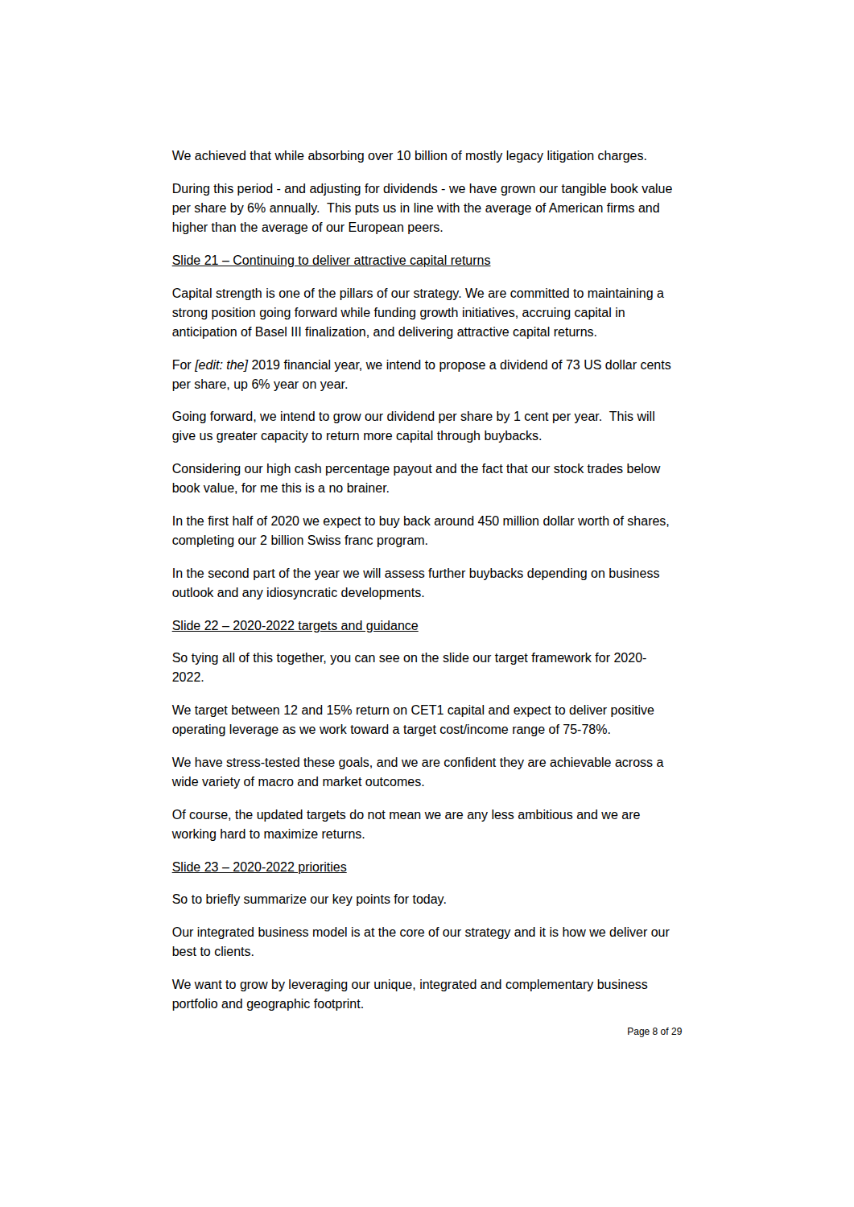We achieved that while absorbing over 10 billion of mostly legacy litigation charges.
During this period - and adjusting for dividends - we have grown our tangible book value per share by 6% annually. This puts us in line with the average of American firms and higher than the average of our European peers.
Slide 21 – Continuing to deliver attractive capital returns
Capital strength is one of the pillars of our strategy. We are committed to maintaining a strong position going forward while funding growth initiatives, accruing capital in anticipation of Basel III finalization, and delivering attractive capital returns.
For [edit: the] 2019 financial year, we intend to propose a dividend of 73 US dollar cents per share, up 6% year on year.
Going forward, we intend to grow our dividend per share by 1 cent per year. This will give us greater capacity to return more capital through buybacks.
Considering our high cash percentage payout and the fact that our stock trades below book value, for me this is a no brainer.
In the first half of 2020 we expect to buy back around 450 million dollar worth of shares, completing our 2 billion Swiss franc program.
In the second part of the year we will assess further buybacks depending on business outlook and any idiosyncratic developments.
Slide 22 – 2020-2022 targets and guidance
So tying all of this together, you can see on the slide our target framework for 2020- 2022.
We target between 12 and 15% return on CET1 capital and expect to deliver positive operating leverage as we work toward a target cost/income range of 75-78%.
We have stress-tested these goals, and we are confident they are achievable across a wide variety of macro and market outcomes.
Of course, the updated targets do not mean we are any less ambitious and we are working hard to maximize returns.
Slide 23 – 2020-2022 priorities
So to briefly summarize our key points for today.
Our integrated business model is at the core of our strategy and it is how we deliver our best to clients.
We want to grow by leveraging our unique, integrated and complementary business portfolio and geographic footprint.
Page 8 of 29